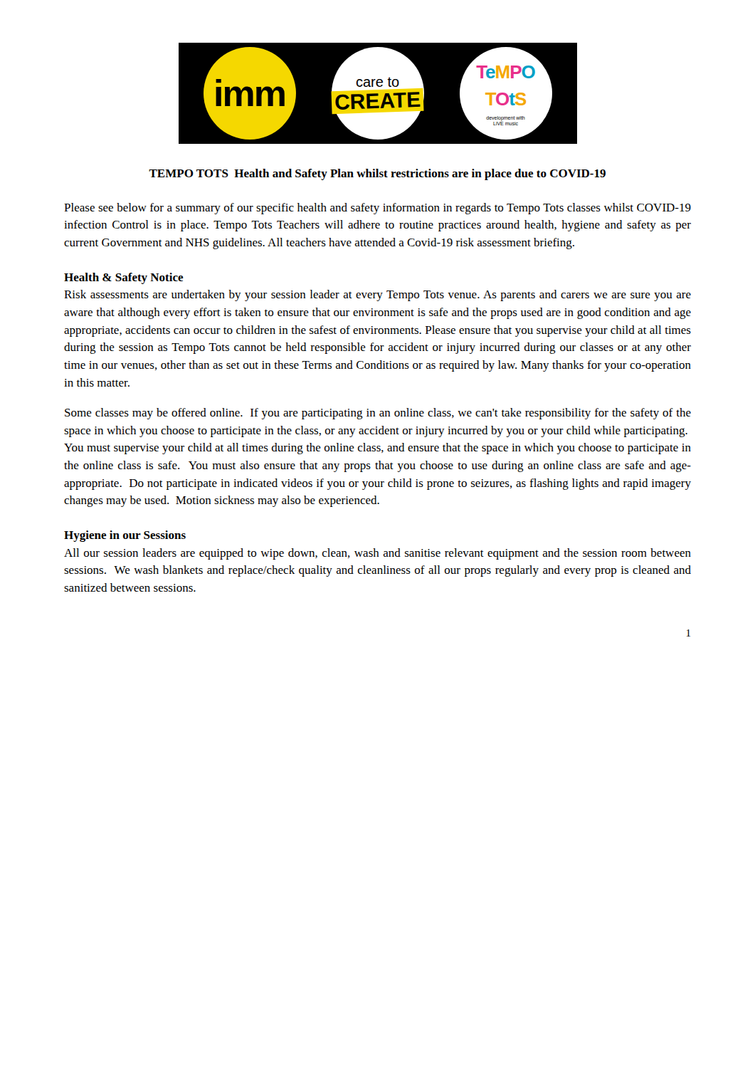imm
care to
CREATE
TeMPO
TOtS
development with
LiVE music
TEMPO TOTS Health and Safety Plan whilst restrictions are in place due to COVID-19
Please see below for a summary of our specific health and safety information in regards to Tempo Tots classes whilst COVID-19 infection Control is in place. Tempo Tots Teachers will adhere to routine practices around health, hygiene and safety as per current Government and NHS guidelines. All teachers have attended a Covid-19 risk assessment briefing.
Health & Safety Notice
Risk assessments are undertaken by your session leader at every Tempo Tots venue. As parents and carers we are sure you are aware that although every effort is taken to ensure that our environment is safe and the props used are in good condition and age appropriate, accidents can occur to children in the safest of environments. Please ensure that you supervise your child at all times during the session as Tempo Tots cannot be held responsible for accident or injury incurred during our classes or at any other time in our venues, other than as set out in these Terms and Conditions or as required by law. Many thanks for your co-operation in this matter.
Some classes may be offered online. If you are participating in an online class, we can't take responsibility for the safety of the space in which you choose to participate in the class, or any accident or injury incurred by you or your child while participating. You must supervise your child at all times during the online class, and ensure that the space in which you choose to participate in the online class is safe. You must also ensure that any props that you choose to use during an online class are safe and age-appropriate. Do not participate in indicated videos if you or your child is prone to seizures, as flashing lights and rapid imagery changes may be used. Motion sickness may also be experienced.
Hygiene in our Sessions
All our session leaders are equipped to wipe down, clean, wash and sanitise relevant equipment and the session room between sessions. We wash blankets and replace/check quality and cleanliness of all our props regularly and every prop is cleaned and sanitized between sessions.
1